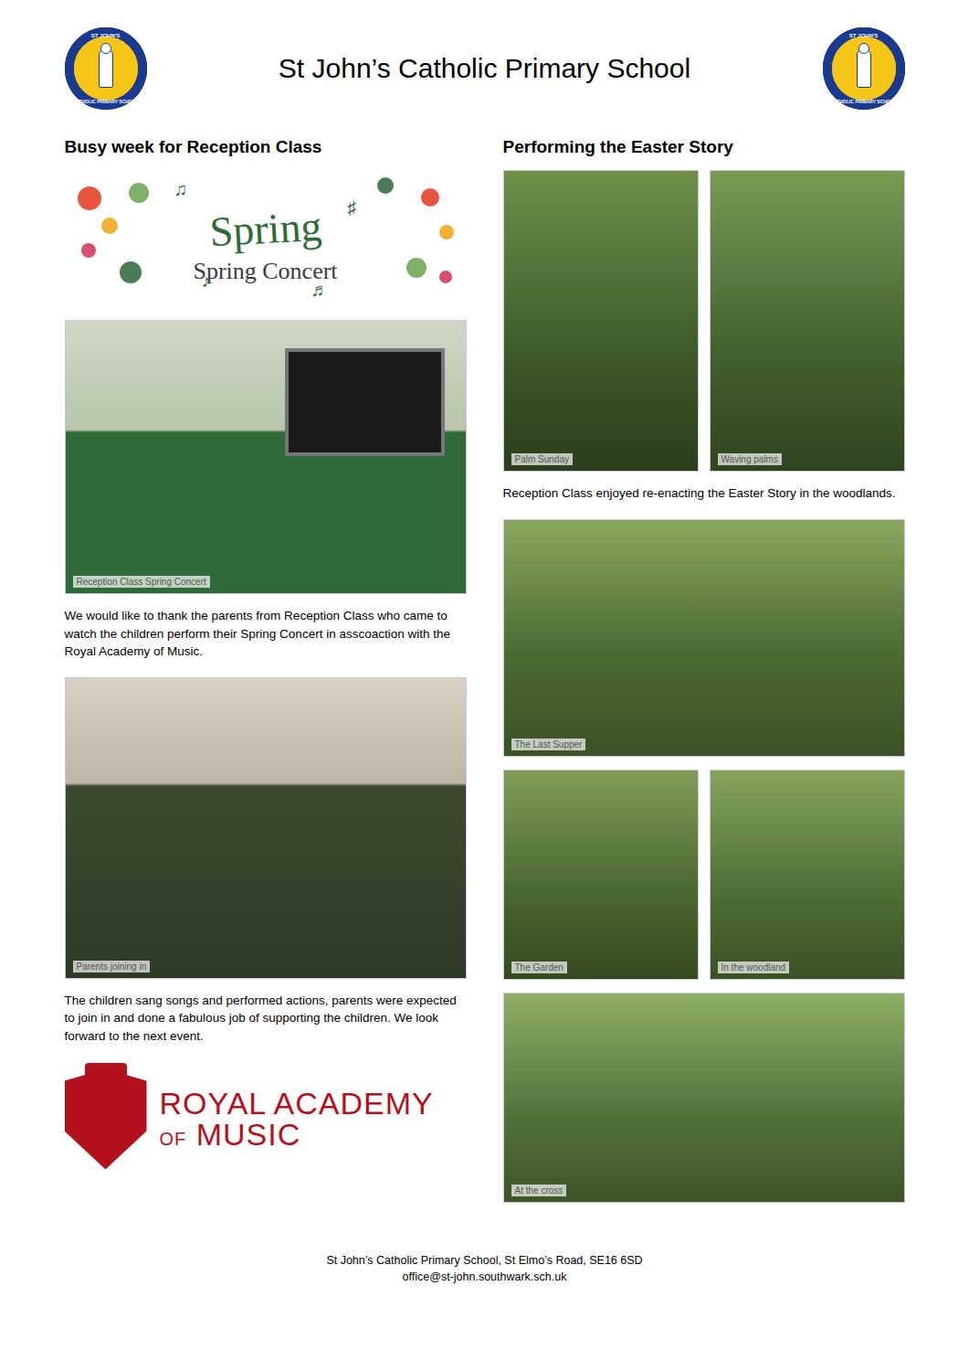ST JOHN'S
CATHOLIC PRIMARY SCHOOL
St John’s Catholic Primary School
ST JOHN'S
CATHOLIC PRIMARY SCHOOL
Busy week for Reception Class
♫ ♪ ♯ ♬
Spring
Spring Concert
Reception Class Spring Concert
We would like to thank the parents from Reception Class who came to watch the children perform their Spring Concert in asscoaction with the Royal Academy of Music.
Parents joining in
The children sang songs and performed actions, parents were expected to join in and done a fabulous job of supporting the children. We look forward to the next event.
ROYAL ACADEMY
OF MUSIC
Performing the Easter Story
Palm Sunday
Waving palms
Reception Class enjoyed re-enacting the Easter Story in the woodlands.
The Last Supper
The Garden
In the woodland
At the cross
St John’s Catholic Primary School, St Elmo’s Road, SE16 6SD
office@st-john.southwark.sch.uk